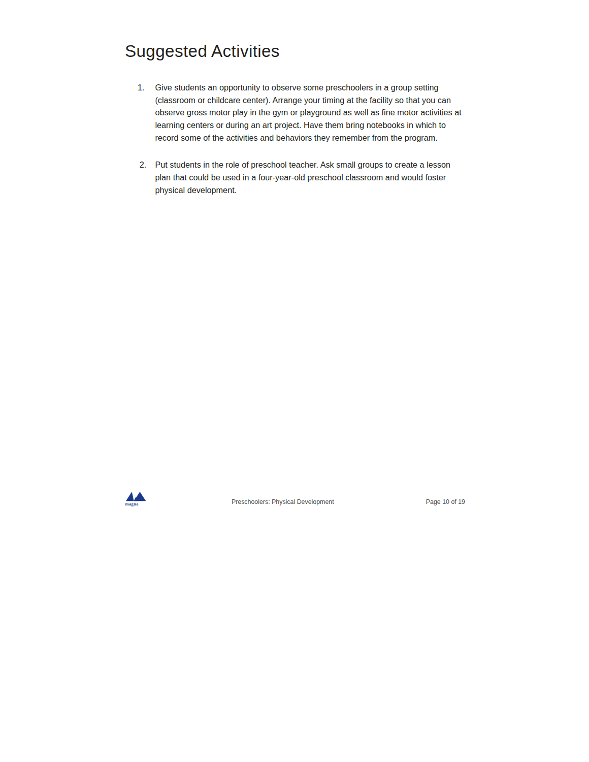Suggested Activities
Give students an opportunity to observe some preschoolers in a group setting (classroom or childcare center). Arrange your timing at the facility so that you can observe gross motor play in the gym or playground as well as fine motor activities at learning centers or during an art project. Have them bring notebooks in which to record some of the activities and behaviors they remember from the program.
Put students in the role of preschool teacher. Ask small groups to create a lesson plan that could be used in a four-year-old preschool classroom and would foster physical development.
magna
Preschoolers: Physical Development
Page 10 of 19